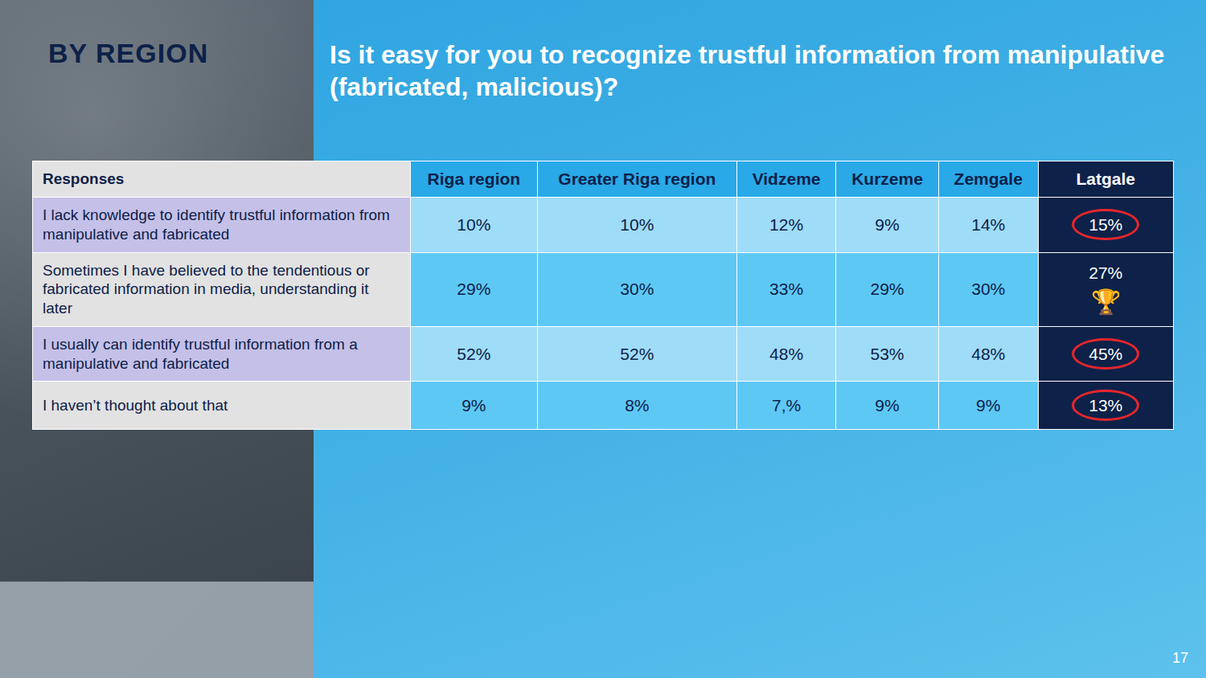BY REGION
Is it easy for you to recognize trustful information from manipulative (fabricated, malicious)?
| Responses | Riga region | Greater Riga region | Vidzeme | Kurzeme | Zemgale | Latgale |
| --- | --- | --- | --- | --- | --- | --- |
| I lack knowledge to identify trustful information from manipulative and fabricated | 10% | 10% | 12% | 9% | 14% | 15% |
| Sometimes I have believed to the tendentious or fabricated information in media, understanding it later | 29% | 30% | 33% | 29% | 30% | 27% 🏆 |
| I usually can identify trustful information from a manipulative and fabricated | 52% | 52% | 48% | 53% | 48% | 45% |
| I haven’t thought about that | 9% | 8% | 7,% | 9% | 9% | 13% |
17